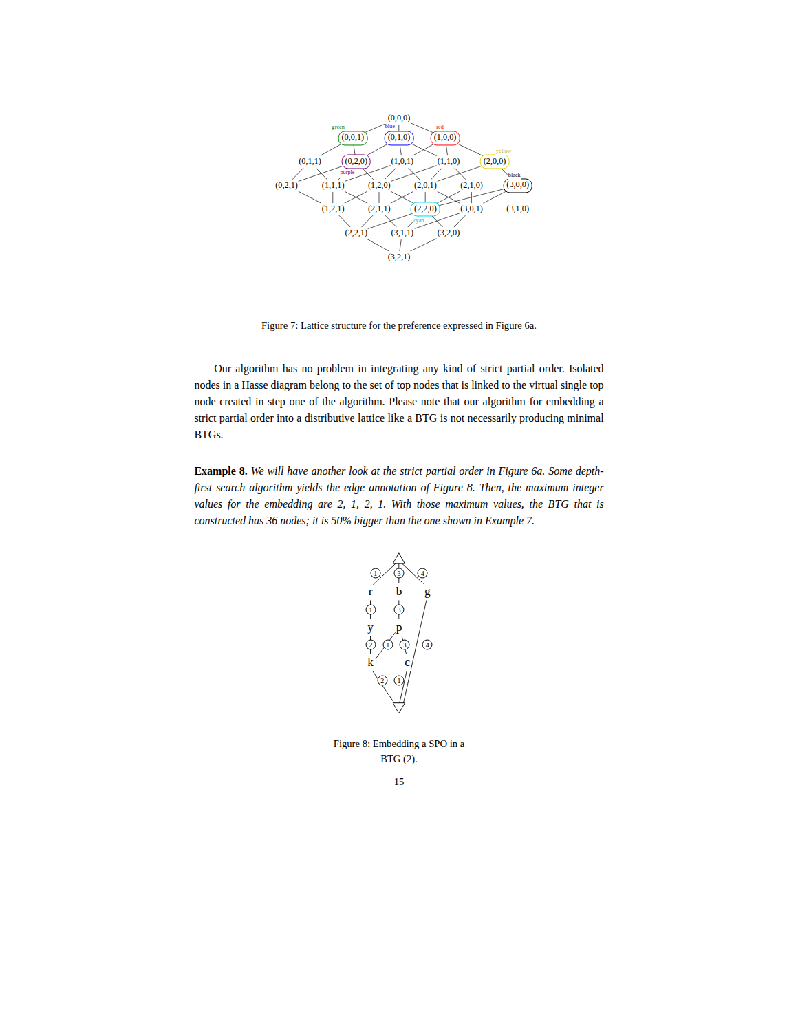(0,0,0)
(0,0,1)
(0,1,0)
(1,0,0)
(0,1,1)
(0,2,0)
(1,0,1)
(1,1,0)
(2,0,0)
(0,2,1)
(1,1,1)
(1,2,0)
(2,0,1)
(2,1,0)
(3,0,0)
(1,2,1)
(2,1,1)
(2,2,0)
(3,0,1)
(3,1,0)
(2,2,1)
(3,1,1)
(3,2,0)
(3,2,1)
green
blue
red
purple
yellow
black
cyan
Figure 7: Lattice structure for the preference expressed in Figure 6a.
Our algorithm has no problem in integrating any kind of strict partial order. Isolated nodes in a Hasse diagram belong to the set of top nodes that is linked to the virtual single top node created in step one of the algorithm. Please note that our algorithm for embedding a strict partial order into a distributive lattice like a BTG is not necessarily producing minimal BTGs.
Example 8. We will have another look at the strict partial order in Figure 6a. Some depth-first search algorithm yields the edge annotation of Figure 8. Then, the maximum integer values for the embedding are 2, 1, 2, 1. With those maximum values, the BTG that is constructed has 36 nodes; it is 50% bigger than the one shown in Example 7.
r
b
g
y
p
k
c
1
3
4
1
3
2
1
3
4
2
1
Figure 8: Embedding a SPO in a BTG (2).
15